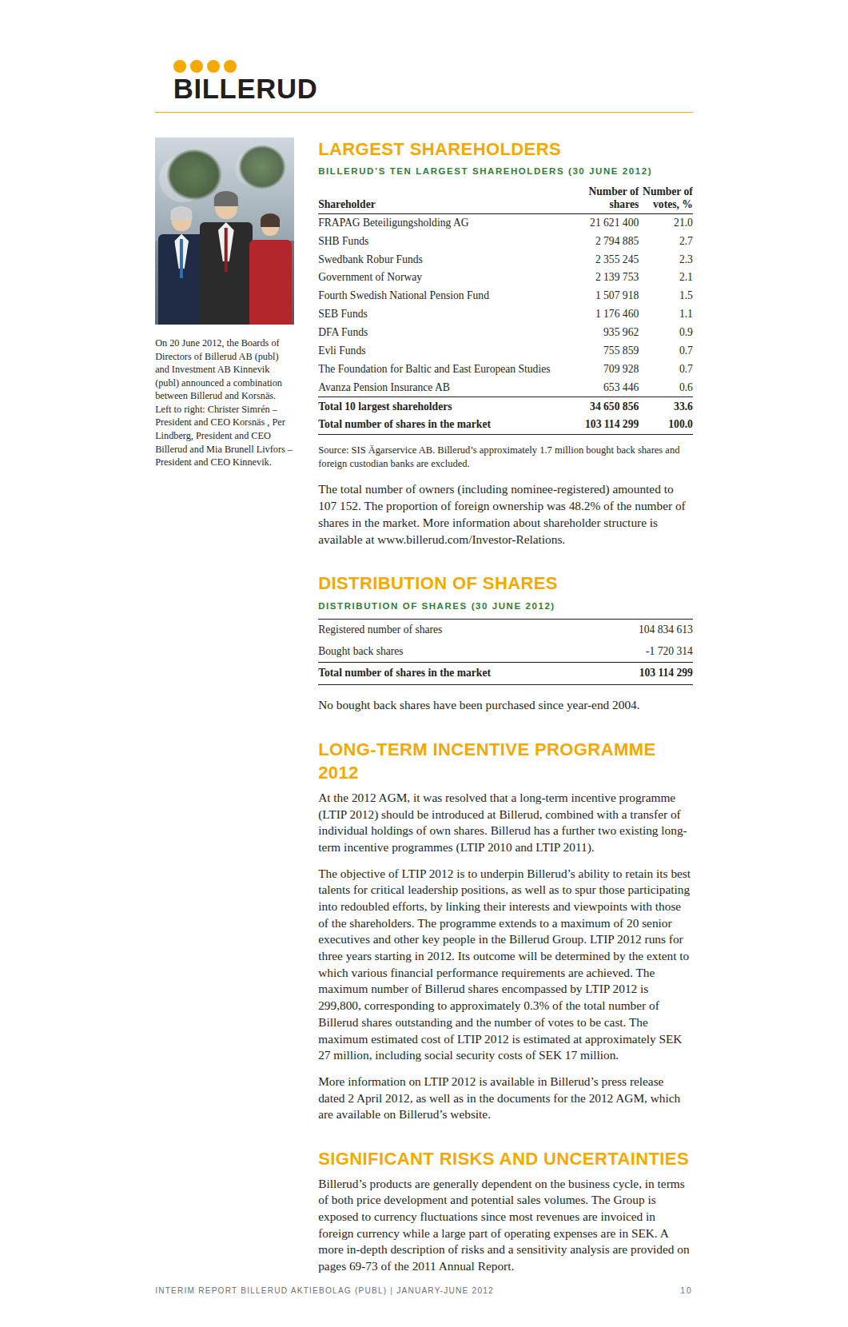BILLERUD
On 20 June 2012, the Boards of Directors of Billerud AB (publ) and Investment AB Kinnevik (publ) announced a combination between Billerud and Korsnäs. Left to right: Christer Simrén – President and CEO Korsnäs , Per Lindberg, President and CEO Billerud and Mia Brunell Livfors – President and CEO Kinnevik.
Largest shareholders
Billerud’s ten largest shareholders (30 June 2012)
| Shareholder | Number of shares | Number of votes, % |
| --- | --- | --- |
| FRAPAG Beteiligungsholding AG | 21 621 400 | 21.0 |
| SHB Funds | 2 794 885 | 2.7 |
| Swedbank Robur Funds | 2 355 245 | 2.3 |
| Government of Norway | 2 139 753 | 2.1 |
| Fourth Swedish National Pension Fund | 1 507 918 | 1.5 |
| SEB Funds | 1 176 460 | 1.1 |
| DFA Funds | 935 962 | 0.9 |
| Evli Funds | 755 859 | 0.7 |
| The Foundation for Baltic and East European Studies | 709 928 | 0.7 |
| Avanza Pension Insurance AB | 653 446 | 0.6 |
| Total 10 largest shareholders | 34 650 856 | 33.6 |
| Total number of shares in the market | 103 114 299 | 100.0 |
Source: SIS Ägarservice AB. Billerud’s approximately 1.7 million bought back shares and foreign custodian banks are excluded.
The total number of owners (including nominee-registered) amounted to 107 152. The proportion of foreign ownership was 48.2% of the number of shares in the market. More information about shareholder structure is available at www.billerud.com/Investor-Relations.
Distribution of shares
Distribution of shares (30 June 2012)
| Registered number of shares | 104 834 613 |
| Bought back shares | -1 720 314 |
| Total number of shares in the market | 103 114 299 |
No bought back shares have been purchased since year-end 2004.
Long-term incentive programme 2012
At the 2012 AGM, it was resolved that a long-term incentive programme (LTIP 2012) should be introduced at Billerud, combined with a transfer of individual holdings of own shares. Billerud has a further two existing long-term incentive programmes (LTIP 2010 and LTIP 2011).
The objective of LTIP 2012 is to underpin Billerud’s ability to retain its best talents for critical leadership positions, as well as to spur those participating into redoubled efforts, by linking their interests and viewpoints with those of the shareholders. The programme extends to a maximum of 20 senior executives and other key people in the Billerud Group. LTIP 2012 runs for three years starting in 2012. Its outcome will be determined by the extent to which various financial performance requirements are achieved. The maximum number of Billerud shares encompassed by LTIP 2012 is 299,800, corresponding to approximately 0.3% of the total number of Billerud shares outstanding and the number of votes to be cast. The maximum estimated cost of LTIP 2012 is estimated at approximately SEK 27 million, including social security costs of SEK 17 million.
More information on LTIP 2012 is available in Billerud’s press release dated 2 April 2012, as well as in the documents for the 2012 AGM, which are available on Billerud’s website.
Significant risks and uncertainties
Billerud’s products are generally dependent on the business cycle, in terms of both price development and potential sales volumes. The Group is exposed to currency fluctuations since most revenues are invoiced in foreign currency while a large part of operating expenses are in SEK. A more in-depth description of risks and a sensitivity analysis are provided on pages 69-73 of the 2011 Annual Report.
Interim report Billerud Aktiebolag (publ) | January-June 2012
10